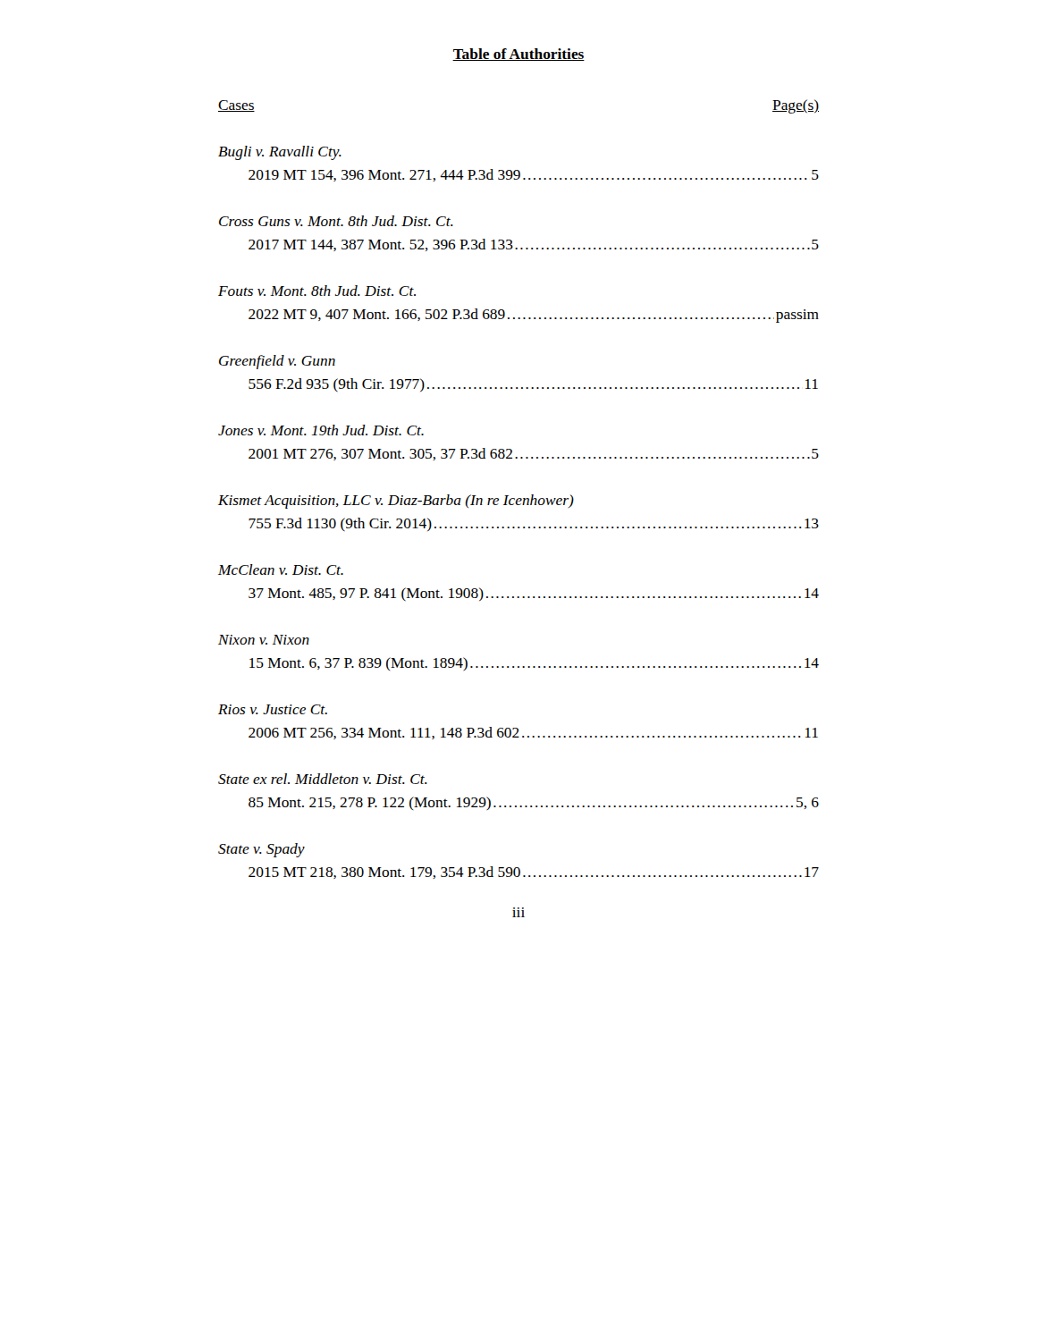Table of Authorities
Cases Page(s)
Bugli v. Ravalli Cty.
2019 MT 154, 396 Mont. 271, 444 P.3d 399 ....................................................................................................... 5
Cross Guns v. Mont. 8th Jud. Dist. Ct.
2017 MT 144, 387 Mont. 52, 396 P.3d 133 ....................................................................................................... 5
Fouts v. Mont. 8th Jud. Dist. Ct.
2022 MT 9, 407 Mont. 166, 502 P.3d 689 ....................................................................................................... passim
Greenfield v. Gunn
556 F.2d 935 (9th Cir. 1977) ....................................................................................................... 11
Jones v. Mont. 19th Jud. Dist. Ct.
2001 MT 276, 307 Mont. 305, 37 P.3d 682 ....................................................................................................... 5
Kismet Acquisition, LLC v. Diaz-Barba (In re Icenhower)
755 F.3d 1130 (9th Cir. 2014) ....................................................................................................... 13
McClean v. Dist. Ct.
37 Mont. 485, 97 P. 841 (Mont. 1908) ....................................................................................................... 14
Nixon v. Nixon
15 Mont. 6, 37 P. 839 (Mont. 1894) ....................................................................................................... 14
Rios v. Justice Ct.
2006 MT 256, 334 Mont. 111, 148 P.3d 602 ....................................................................................................... 11
State ex rel. Middleton v. Dist. Ct.
85 Mont. 215, 278 P. 122 (Mont. 1929) ....................................................................................................... 5, 6
State v. Spady
2015 MT 218, 380 Mont. 179, 354 P.3d 590 ....................................................................................................... 17
iii